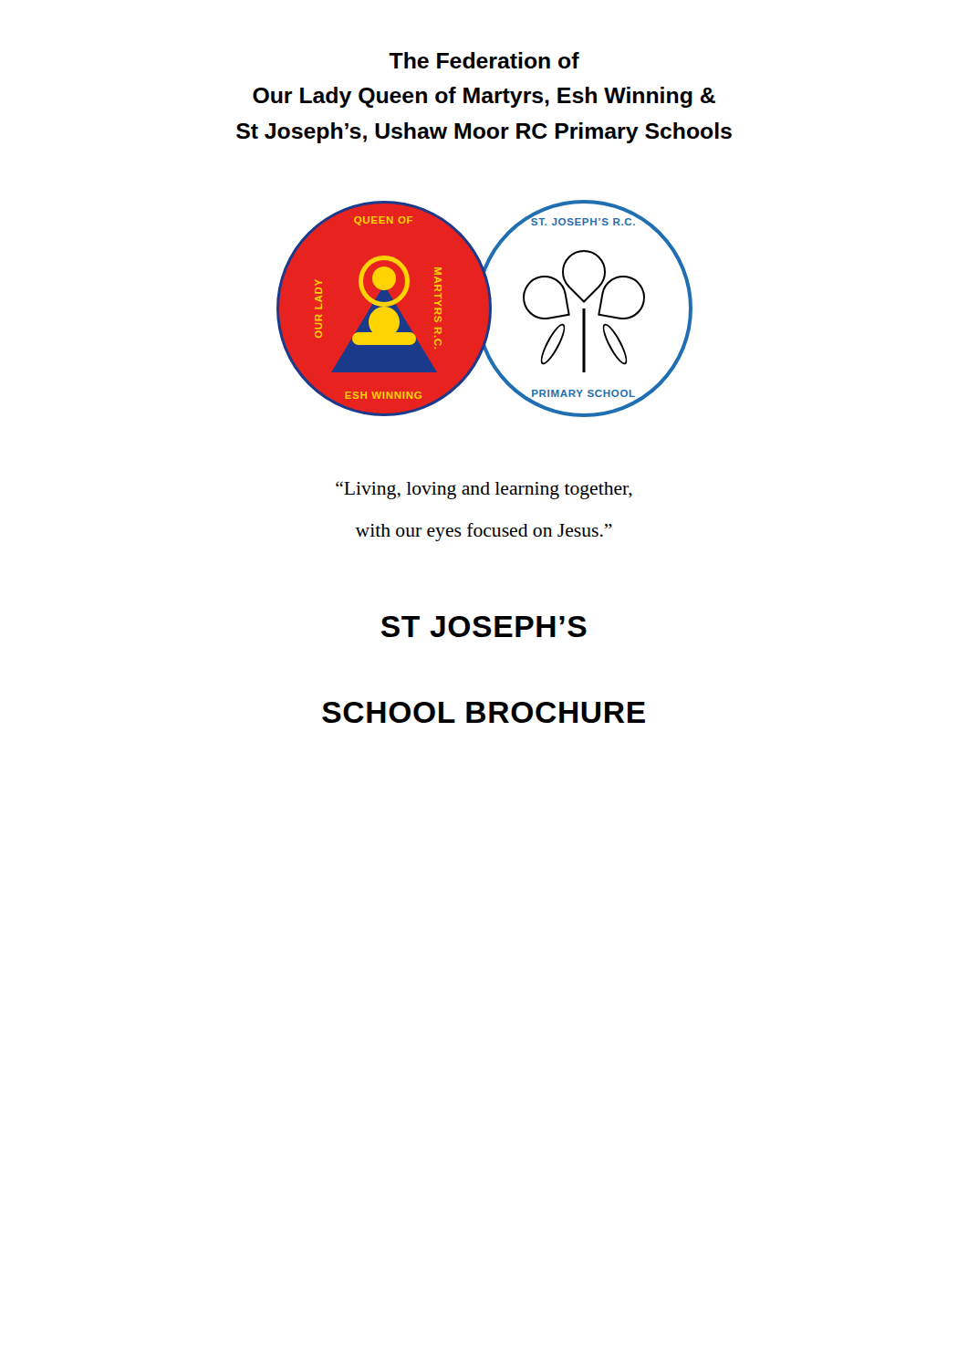The Federation of Our Lady Queen of Martyrs, Esh Winning & St Joseph’s, Ushaw Moor RC Primary Schools
QUEEN OF
OUR LADY
MARTYRS R.C.
ESH WINNING
ST. JOSEPH’S R.C.
PRIMARY SCHOOL
“Living, loving and learning together, with our eyes focused on Jesus.”
ST JOSEPH’S
SCHOOL BROCHURE